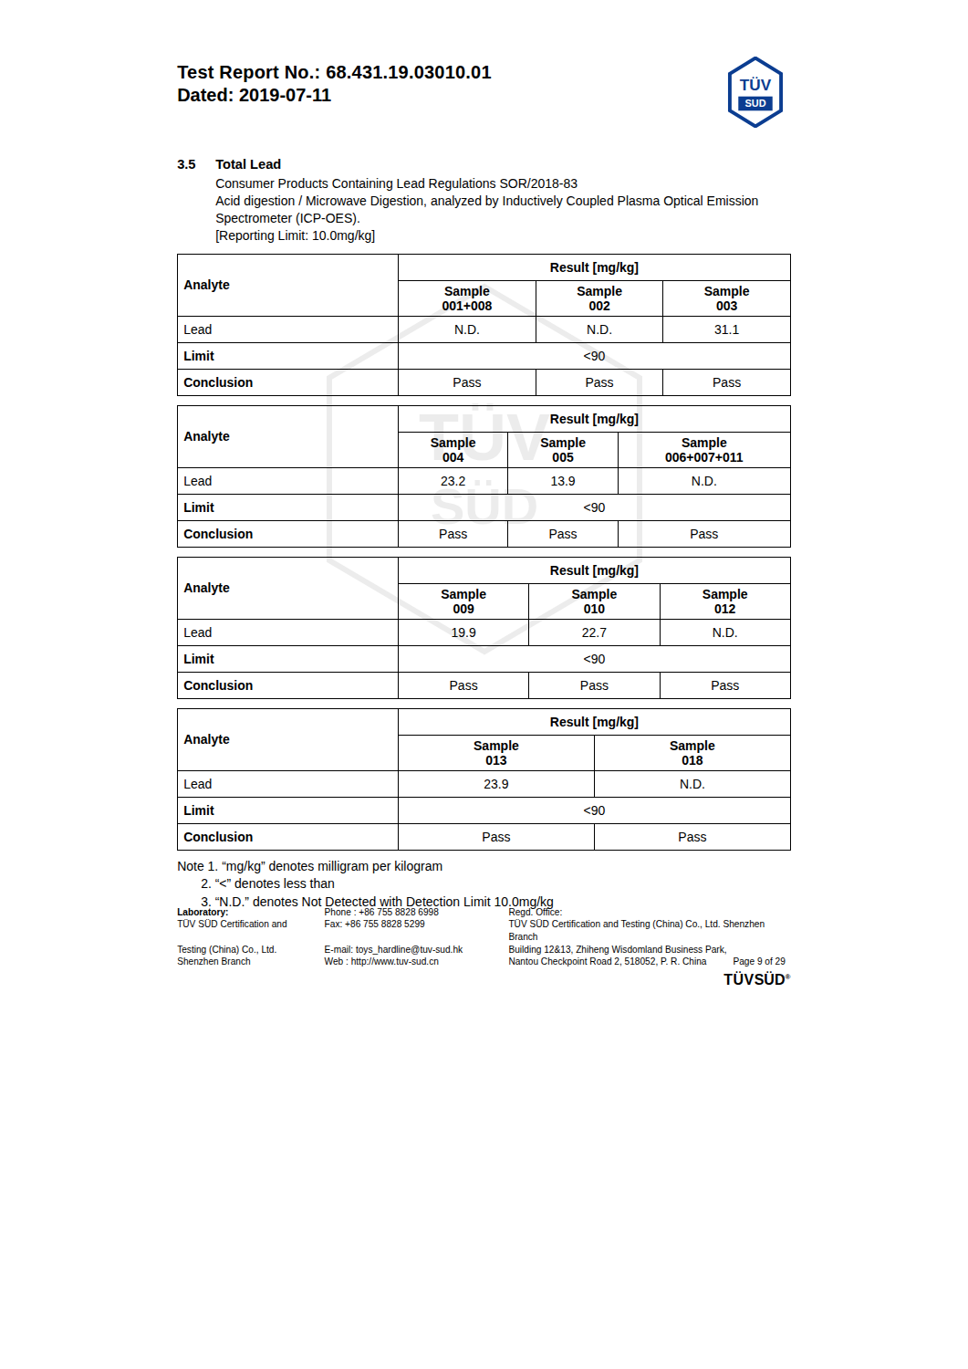TÜV SÜD
Test Report No.: 68.431.19.03010.01
Dated: 2019-07-11
TÜV SUD
3.5 Total Lead
Consumer Products Containing Lead Regulations SOR/2018-83
Acid digestion / Microwave Digestion, analyzed by Inductively Coupled Plasma Optical Emission Spectrometer (ICP-OES).
[Reporting Limit: 10.0mg/kg]
| Analyte | Result [mg/kg] |
| --- | --- |
| Sample 001+008 | Sample 002 | Sample 003 |
| Lead | N.D. | N.D. | 31.1 |
| Limit | <90 |
| Conclusion | Pass | Pass | Pass |
| Analyte | Result [mg/kg] |
| --- | --- |
| Sample 004 | Sample 005 | Sample 006+007+011 |
| Lead | 23.2 | 13.9 | N.D. |
| Limit | <90 |
| Conclusion | Pass | Pass | Pass |
| Analyte | Result [mg/kg] |
| --- | --- |
| Sample 009 | Sample 010 | Sample 012 |
| Lead | 19.9 | 22.7 | N.D. |
| Limit | <90 |
| Conclusion | Pass | Pass | Pass |
| Analyte | Result [mg/kg] |
| --- | --- |
| Sample 013 | Sample 018 |
| Lead | 23.9 | N.D. |
| Limit | <90 |
| Conclusion | Pass | Pass |
Note 1. “mg/kg” denotes milligram per kilogram 2. “<” denotes less than 3. “N.D.” denotes Not Detected with Detection Limit 10.0mg/kg
| Laboratory: | Phone : +86 755 8828 6998 | Regd. Office: |
| TÜV SÜD Certification and | Fax: +86 755 8828 5299 | TÜV SÜD Certification and Testing (China) Co., Ltd. Shenzhen Branch |
| Testing (China) Co., Ltd. | E-mail: toys_hardline@tuv-sud.hk | Building 12&13, Zhiheng Wisdomland Business Park, |
| Shenzhen Branch | Web : http://www.tuv-sud.cn | Nantou Checkpoint Road 2, 518052, P. R. China Page 9 of 29 |
TÜVSÜD®